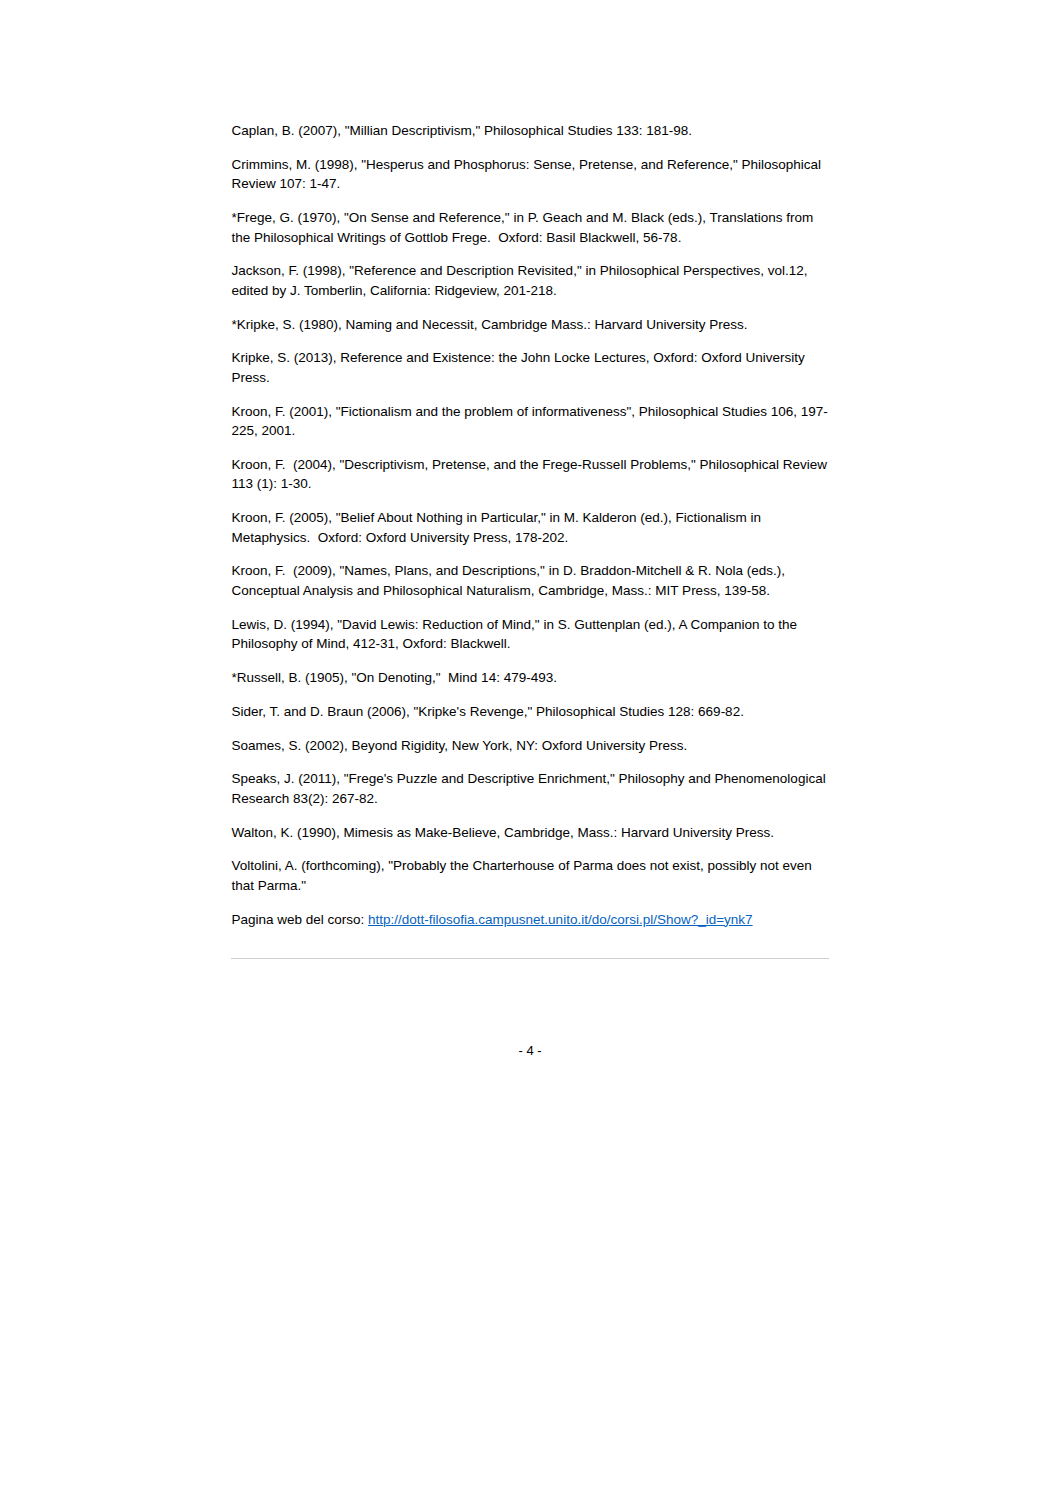Caplan, B. (2007), "Millian Descriptivism," Philosophical Studies 133: 181-98.
Crimmins, M. (1998), "Hesperus and Phosphorus: Sense, Pretense, and Reference," Philosophical Review 107: 1-47.
*Frege, G. (1970), "On Sense and Reference," in P. Geach and M. Black (eds.), Translations from the Philosophical Writings of Gottlob Frege. Oxford: Basil Blackwell, 56-78.
Jackson, F. (1998), "Reference and Description Revisited," in Philosophical Perspectives, vol.12, edited by J. Tomberlin, California: Ridgeview, 201-218.
*Kripke, S. (1980), Naming and Necessit, Cambridge Mass.: Harvard University Press.
Kripke, S. (2013), Reference and Existence: the John Locke Lectures, Oxford: Oxford University Press.
Kroon, F. (2001), "Fictionalism and the problem of informativeness", Philosophical Studies 106, 197-225, 2001.
Kroon, F. (2004), "Descriptivism, Pretense, and the Frege-Russell Problems," Philosophical Review 113 (1): 1-30.
Kroon, F. (2005), "Belief About Nothing in Particular," in M. Kalderon (ed.), Fictionalism in Metaphysics. Oxford: Oxford University Press, 178-202.
Kroon, F. (2009), "Names, Plans, and Descriptions," in D. Braddon-Mitchell & R. Nola (eds.), Conceptual Analysis and Philosophical Naturalism, Cambridge, Mass.: MIT Press, 139-58.
Lewis, D. (1994), "David Lewis: Reduction of Mind," in S. Guttenplan (ed.), A Companion to the Philosophy of Mind, 412-31, Oxford: Blackwell.
*Russell, B. (1905), "On Denoting," Mind 14: 479-493.
Sider, T. and D. Braun (2006), "Kripke's Revenge," Philosophical Studies 128: 669-82.
Soames, S. (2002), Beyond Rigidity, New York, NY: Oxford University Press.
Speaks, J. (2011), "Frege's Puzzle and Descriptive Enrichment," Philosophy and Phenomenological Research 83(2): 267-82.
Walton, K. (1990), Mimesis as Make-Believe, Cambridge, Mass.: Harvard University Press.
Voltolini, A. (forthcoming), "Probably the Charterhouse of Parma does not exist, possibly not even that Parma."
Pagina web del corso: http://dott-filosofia.campusnet.unito.it/do/corsi.pl/Show?_id=ynk7
- 4 -